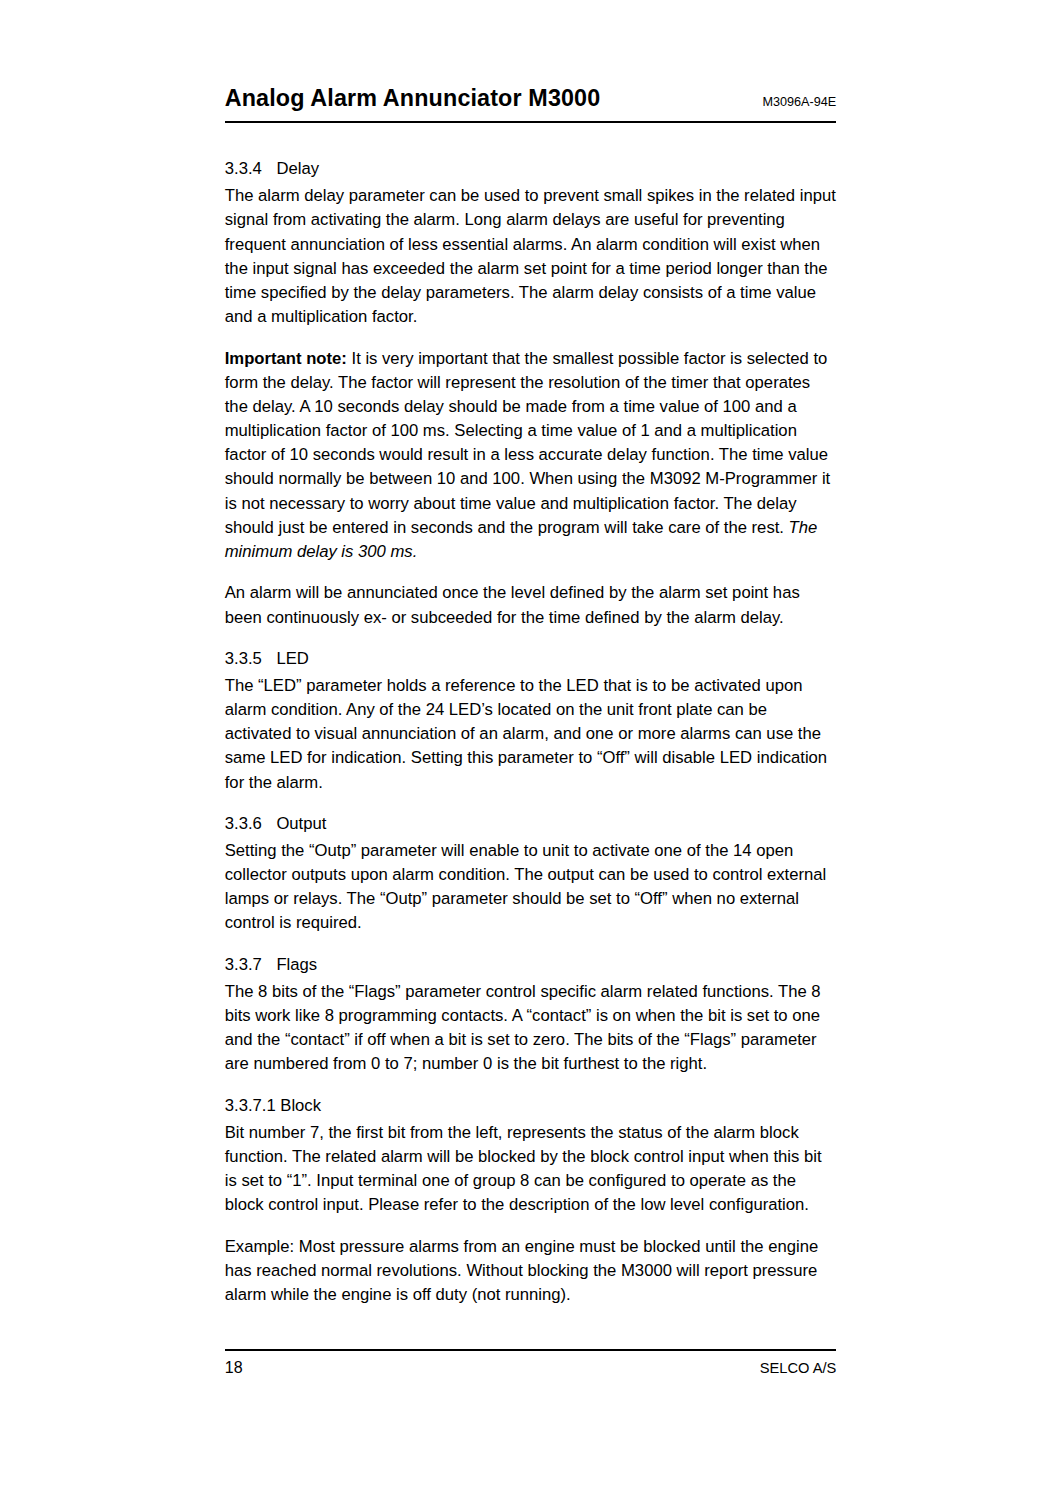Analog Alarm Annunciator M3000
M3096A-94E
3.3.4 Delay
The alarm delay parameter can be used to prevent small spikes in the related input signal from activating the alarm. Long alarm delays are useful for preventing frequent annunciation of less essential alarms. An alarm condition will exist when the input signal has exceeded the alarm set point for a time period longer than the time specified by the delay parameters. The alarm delay consists of a time value and a multiplication factor.
Important note: It is very important that the smallest possible factor is selected to form the delay. The factor will represent the resolution of the timer that operates the delay. A 10 seconds delay should be made from a time value of 100 and a multiplication factor of 100 ms. Selecting a time value of 1 and a multiplication factor of 10 seconds would result in a less accurate delay function. The time value should normally be between 10 and 100. When using the M3092 M-Programmer it is not necessary to worry about time value and multiplication factor. The delay should just be entered in seconds and the program will take care of the rest. The minimum delay is 300 ms.
An alarm will be annunciated once the level defined by the alarm set point has been continuously ex- or subceeded for the time defined by the alarm delay.
3.3.5 LED
The “LED” parameter holds a reference to the LED that is to be activated upon alarm condition. Any of the 24 LED’s located on the unit front plate can be activated to visual annunciation of an alarm, and one or more alarms can use the same LED for indication. Setting this parameter to “Off” will disable LED indication for the alarm.
3.3.6 Output
Setting the “Outp” parameter will enable to unit to activate one of the 14 open collector outputs upon alarm condition. The output can be used to control external lamps or relays. The “Outp” parameter should be set to “Off” when no external control is required.
3.3.7 Flags
The 8 bits of the “Flags” parameter control specific alarm related functions. The 8 bits work like 8 programming contacts. A “contact” is on when the bit is set to one and the “contact” if off when a bit is set to zero. The bits of the “Flags” parameter are numbered from 0 to 7; number 0 is the bit furthest to the right.
3.3.7.1 Block
Bit number 7, the first bit from the left, represents the status of the alarm block function. The related alarm will be blocked by the block control input when this bit is set to “1”. Input terminal one of group 8 can be configured to operate as the block control input. Please refer to the description of the low level configuration.
Example: Most pressure alarms from an engine must be blocked until the engine has reached normal revolutions. Without blocking the M3000 will report pressure alarm while the engine is off duty (not running).
18
SELCO A/S